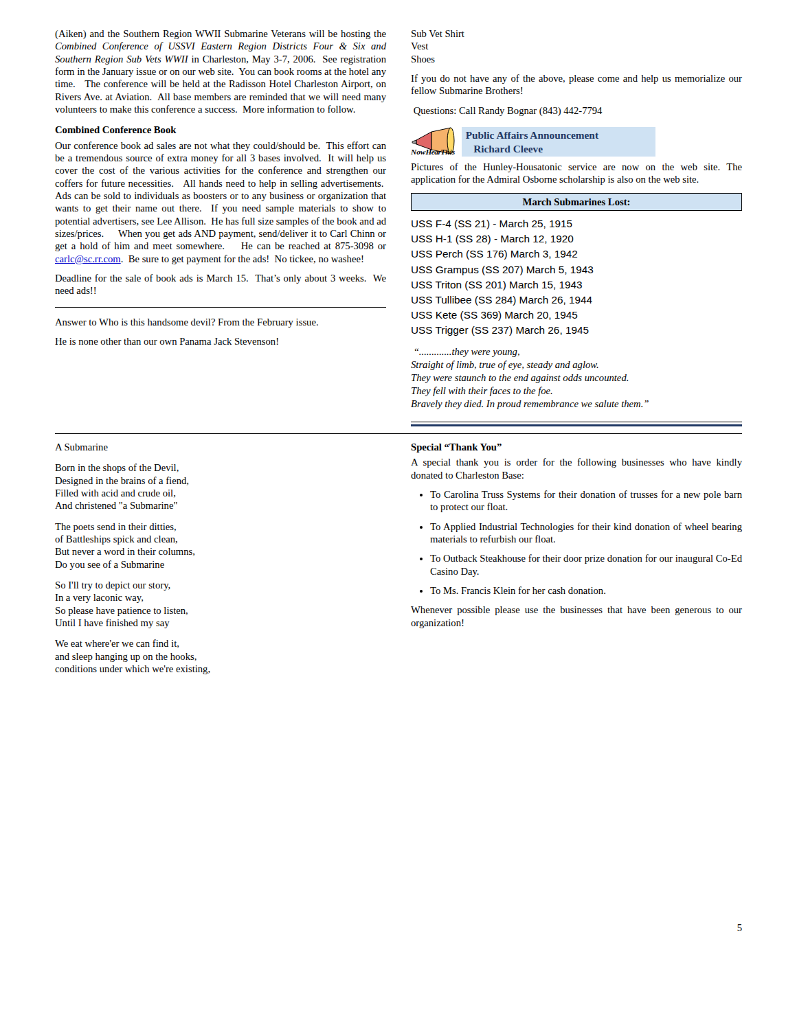(Aiken) and the Southern Region WWII Submarine Veterans will be hosting the Combined Conference of USSVI Eastern Region Districts Four & Six and Southern Region Sub Vets WWII in Charleston, May 3-7, 2006. See registration form in the January issue or on our web site. You can book rooms at the hotel any time. The conference will be held at the Radisson Hotel Charleston Airport, on Rivers Ave. at Aviation. All base members are reminded that we will need many volunteers to make this conference a success. More information to follow.
Combined Conference Book
Our conference book ad sales are not what they could/should be. This effort can be a tremendous source of extra money for all 3 bases involved. It will help us cover the cost of the various activities for the conference and strengthen our coffers for future necessities. All hands need to help in selling advertisements. Ads can be sold to individuals as boosters or to any business or organization that wants to get their name out there. If you need sample materials to show to potential advertisers, see Lee Allison. He has full size samples of the book and ad sizes/prices. When you get ads AND payment, send/deliver it to Carl Chinn or get a hold of him and meet somewhere. He can be reached at 875-3098 or carlc@sc.rr.com. Be sure to get payment for the ads! No tickee, no washee!
Deadline for the sale of book ads is March 15. That’s only about 3 weeks. We need ads!!
Answer to Who is this handsome devil? From the February issue.
He is none other than our own Panama Jack Stevenson!
Sub Vet Shirt
Vest
Shoes
If you do not have any of the above, please come and help us memorialize our fellow Submarine Brothers!
Questions: Call Randy Bognar (843) 442-7794
NowHear This Public Affairs Announcement
Richard Cleeve
Pictures of the Hunley-Housatonic service are now on the web site. The application for the Admiral Osborne scholarship is also on the web site.
March Submarines Lost:
USS F-4 (SS 21) - March 25, 1915
USS H-1 (SS 28) - March 12, 1920
USS Perch (SS 176) March 3, 1942
USS Grampus (SS 207) March 5, 1943
USS Triton (SS 201) March 15, 1943
USS Tullibee (SS 284) March 26, 1944
USS Kete (SS 369) March 20, 1945
USS Trigger (SS 237) March 26, 1945
“.............they were young,
Straight of limb, true of eye, steady and aglow.
They were staunch to the end against odds uncounted.
They fell with their faces to the foe.
Bravely they died. In proud remembrance we salute them.”
A Submarine
Born in the shops of the Devil,
Designed in the brains of a fiend,
Filled with acid and crude oil,
And christened "a Submarine"
The poets send in their ditties,
of Battleships spick and clean,
But never a word in their columns,
Do you see of a Submarine
So I'll try to depict our story,
In a very laconic way,
So please have patience to listen,
Until I have finished my say
We eat where'er we can find it,
and sleep hanging up on the hooks,
conditions under which we're existing,
Special “Thank You”
A special thank you is order for the following businesses who have kindly donated to Charleston Base:
To Carolina Truss Systems for their donation of trusses for a new pole barn to protect our float.
To Applied Industrial Technologies for their kind donation of wheel bearing materials to refurbish our float.
To Outback Steakhouse for their door prize donation for our inaugural Co-Ed Casino Day.
To Ms. Francis Klein for her cash donation.
Whenever possible please use the businesses that have been generous to our organization!
5